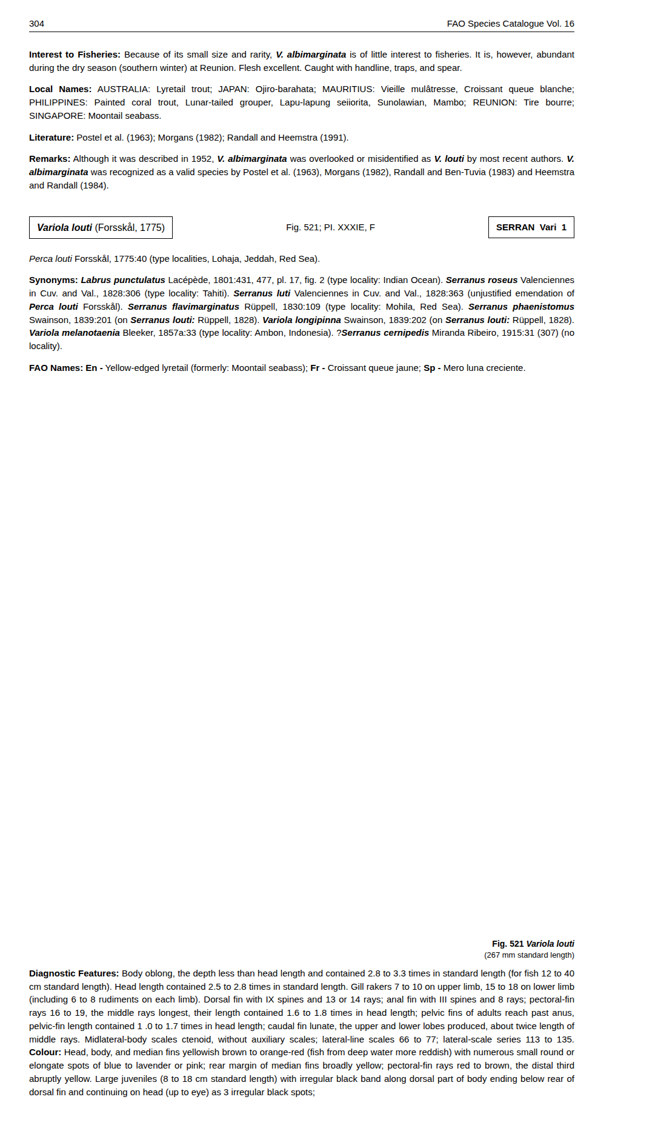304 FAO Species Catalogue Vol. 16
Interest to Fisheries: Because of its small size and rarity, V. albimarginata is of little interest to fisheries. It is, however, abundant during the dry season (southern winter) at Reunion. Flesh excellent. Caught with handline, traps, and spear.
Local Names: AUSTRALIA: Lyretail trout; JAPAN: Ojiro-barahata; MAURITIUS: Vieille mulâtresse, Croissant queue blanche; PHILIPPINES: Painted coral trout, Lunar-tailed grouper, Lapu-lapung seiiorita, Sunolawian, Mambo; REUNION: Tire bourre; SINGAPORE: Moontail seabass.
Literature: Postel et al. (1963); Morgans (1982); Randall and Heemstra (1991).
Remarks: Although it was described in 1952, V. albimarginata was overlooked or misidentified as V. louti by most recent authors. V. albimarginata was recognized as a valid species by Postel et al. (1963), Morgans (1982), Randall and Ben-Tuvia (1983) and Heemstra and Randall (1984).
Variola louti (Forsskål, 1775)
Fig. 521; PI. XXXIE, F
SERRAN Vari 1
Perca louti Forsskål, 1775:40 (type localities, Lohaja, Jeddah, Red Sea).
Synonyms: Labrus punctulatus Lacépède, 1801:431, 477, pl. 17, fig. 2 (type locality: Indian Ocean). Serranus roseus Valenciennes in Cuv. and Val., 1828:306 (type locality: Tahiti). Serranus luti Valenciennes in Cuv. and Val., 1828:363 (unjustified emendation of Perca louti Forsskål). Serranus flavimarginatus Rüppell, 1830:109 (type locality: Mohila, Red Sea). Serranus phaenistomus Swainson, 1839:201 (on Serranus louti: Rüppell, 1828). Variola longipinna Swainson, 1839:202 (on Serranus louti: Rüppell, 1828). Variola melanotaenia Bleeker, 1857a:33 (type locality: Ambon, Indonesia). ?Serranus cernipedis Miranda Ribeiro, 1915:31 (307) (no locality).
FAO Names: En - Yellow-edged lyretail (formerly: Moontail seabass); Fr - Croissant queue jaune; Sp - Mero luna creciente.
Fig. 521 Variola louti
(267 mm standard length)
Diagnostic Features: Body oblong, the depth less than head length and contained 2.8 to 3.3 times in standard length (for fish 12 to 40 cm standard length). Head length contained 2.5 to 2.8 times in standard length. Gill rakers 7 to 10 on upper limb, 15 to 18 on lower limb (including 6 to 8 rudiments on each limb). Dorsal fin with IX spines and 13 or 14 rays; anal fin with III spines and 8 rays; pectoral-fin rays 16 to 19, the middle rays longest, their length contained 1.6 to 1.8 times in head length; pelvic fins of adults reach past anus, pelvic-fin length contained 1 .0 to 1.7 times in head length; caudal fin lunate, the upper and lower lobes produced, about twice length of middle rays. Midlateral-body scales ctenoid, without auxiliary scales; lateral-line scales 66 to 77; lateral-scale series 113 to 135. Colour: Head, body, and median fins yellowish brown to orange-red (fish from deep water more reddish) with numerous small round or elongate spots of blue to lavender or pink; rear margin of median fins broadly yellow; pectoral-fin rays red to brown, the distal third abruptly yellow. Large juveniles (8 to 18 cm standard length) with irregular black band along dorsal part of body ending below rear of dorsal fin and continuing on head (up to eye) as 3 irregular black spots;